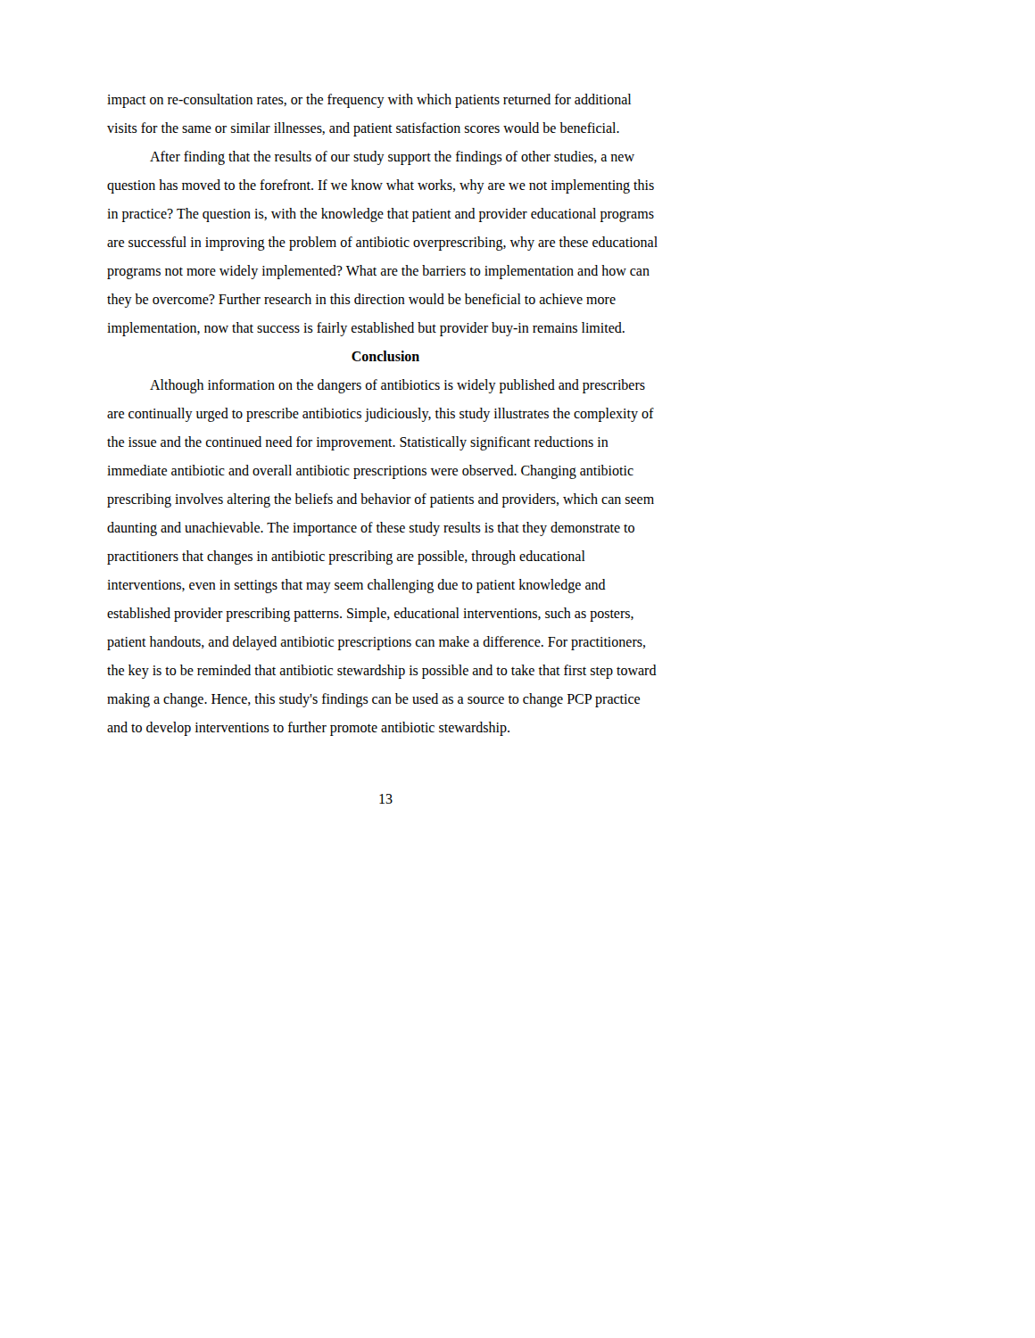impact on re-consultation rates, or the frequency with which patients returned for additional visits for the same or similar illnesses, and patient satisfaction scores would be beneficial.
After finding that the results of our study support the findings of other studies, a new question has moved to the forefront. If we know what works, why are we not implementing this in practice? The question is, with the knowledge that patient and provider educational programs are successful in improving the problem of antibiotic overprescribing, why are these educational programs not more widely implemented? What are the barriers to implementation and how can they be overcome? Further research in this direction would be beneficial to achieve more implementation, now that success is fairly established but provider buy-in remains limited.
Conclusion
Although information on the dangers of antibiotics is widely published and prescribers are continually urged to prescribe antibiotics judiciously, this study illustrates the complexity of the issue and the continued need for improvement. Statistically significant reductions in immediate antibiotic and overall antibiotic prescriptions were observed. Changing antibiotic prescribing involves altering the beliefs and behavior of patients and providers, which can seem daunting and unachievable. The importance of these study results is that they demonstrate to practitioners that changes in antibiotic prescribing are possible, through educational interventions, even in settings that may seem challenging due to patient knowledge and established provider prescribing patterns. Simple, educational interventions, such as posters, patient handouts, and delayed antibiotic prescriptions can make a difference. For practitioners, the key is to be reminded that antibiotic stewardship is possible and to take that first step toward making a change. Hence, this study's findings can be used as a source to change PCP practice and to develop interventions to further promote antibiotic stewardship.
13